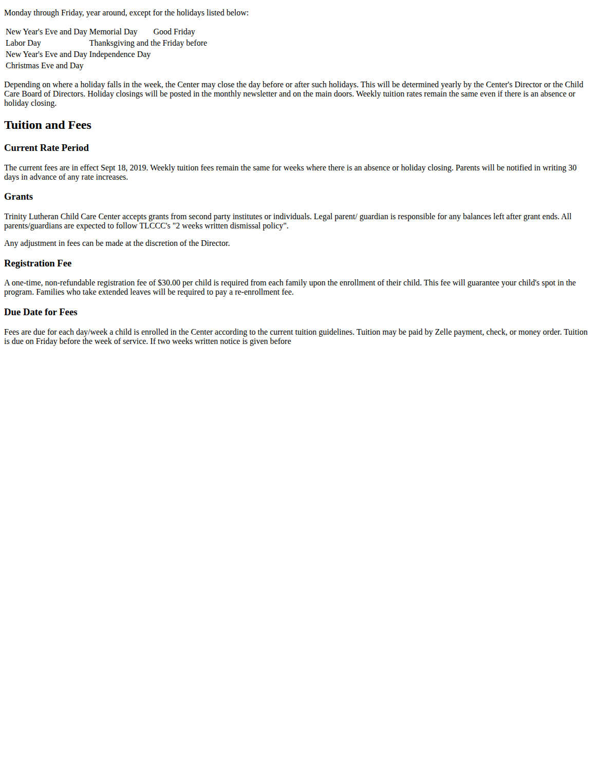Monday through Friday, year around, except for the holidays listed below:
| New Year's Eve and Day | Memorial Day | Good Friday |
| Labor Day | Thanksgiving and the Friday before |
| New Year's Eve and Day | Independence Day |
| Christmas Eve and Day | | |
Depending on where a holiday falls in the week, the Center may close the day before or after such holidays. This will be determined yearly by the Center's Director or the Child Care Board of Directors. Holiday closings will be posted in the monthly newsletter and on the main doors. Weekly tuition rates remain the same even if there is an absence or holiday closing.
Tuition and Fees
Current Rate Period
The current fees are in effect Sept 18, 2019. Weekly tuition fees remain the same for weeks where there is an absence or holiday closing. Parents will be notified in writing 30 days in advance of any rate increases.
Grants
Trinity Lutheran Child Care Center accepts grants from second party institutes or individuals. Legal parent/ guardian is responsible for any balances left after grant ends. All parents/guardians are expected to follow TLCCC's "2 weeks written dismissal policy".
Any adjustment in fees can be made at the discretion of the Director.
Registration Fee
A one-time, non-refundable registration fee of $30.00 per child is required from each family upon the enrollment of their child. This fee will guarantee your child's spot in the program. Families who take extended leaves will be required to pay a re-enrollment fee.
Due Date for Fees
Fees are due for each day/week a child is enrolled in the Center according to the current tuition guidelines. Tuition may be paid by Zelle payment, check, or money order. Tuition is due on Friday before the week of service. If two weeks written notice is given before